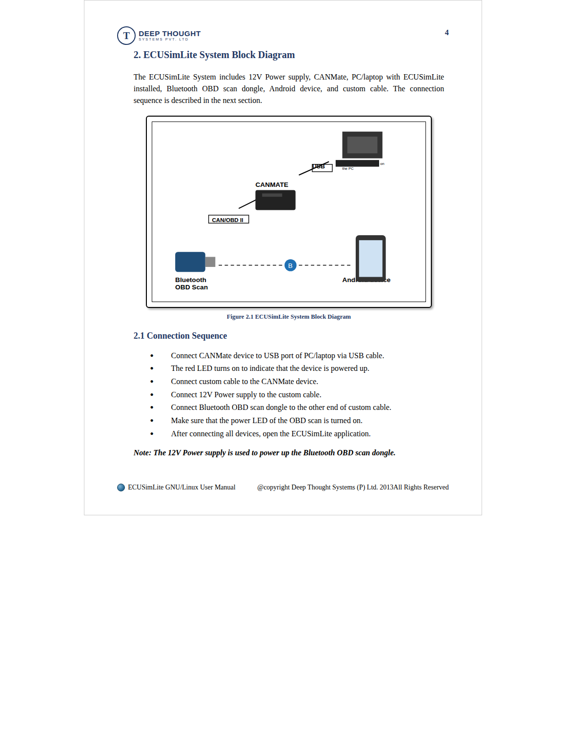T
DEEP THOUGHT
SYSTEMS PVT. LTD
4
2. ECUSimLite System Block Diagram
The ECUSimLite System includes 12V Power supply, CANMate, PC/laptop with ECUSimLite installed, Bluetooth OBD scan dongle, Android device, and custom cable. The connection sequence is described in the next section.
Figure 2.1 ECUSimLite System Block Diagram
2.1 Connection Sequence
Connect CANMate device to USB port of PC/laptop via USB cable.
The red LED turns on to indicate that the device is powered up.
Connect custom cable to the CANMate device.
Connect 12V Power supply to the custom cable.
Connect Bluetooth OBD scan dongle to the other end of custom cable.
Make sure that the power LED of the OBD scan is turned on.
After connecting all devices, open the ECUSimLite application.
Note: The 12V Power supply is used to power up the Bluetooth OBD scan dongle.
ECUSimLite GNU/Linux User Manual
@copyright Deep Thought Systems (P) Ltd. 2013All Rights Reserved